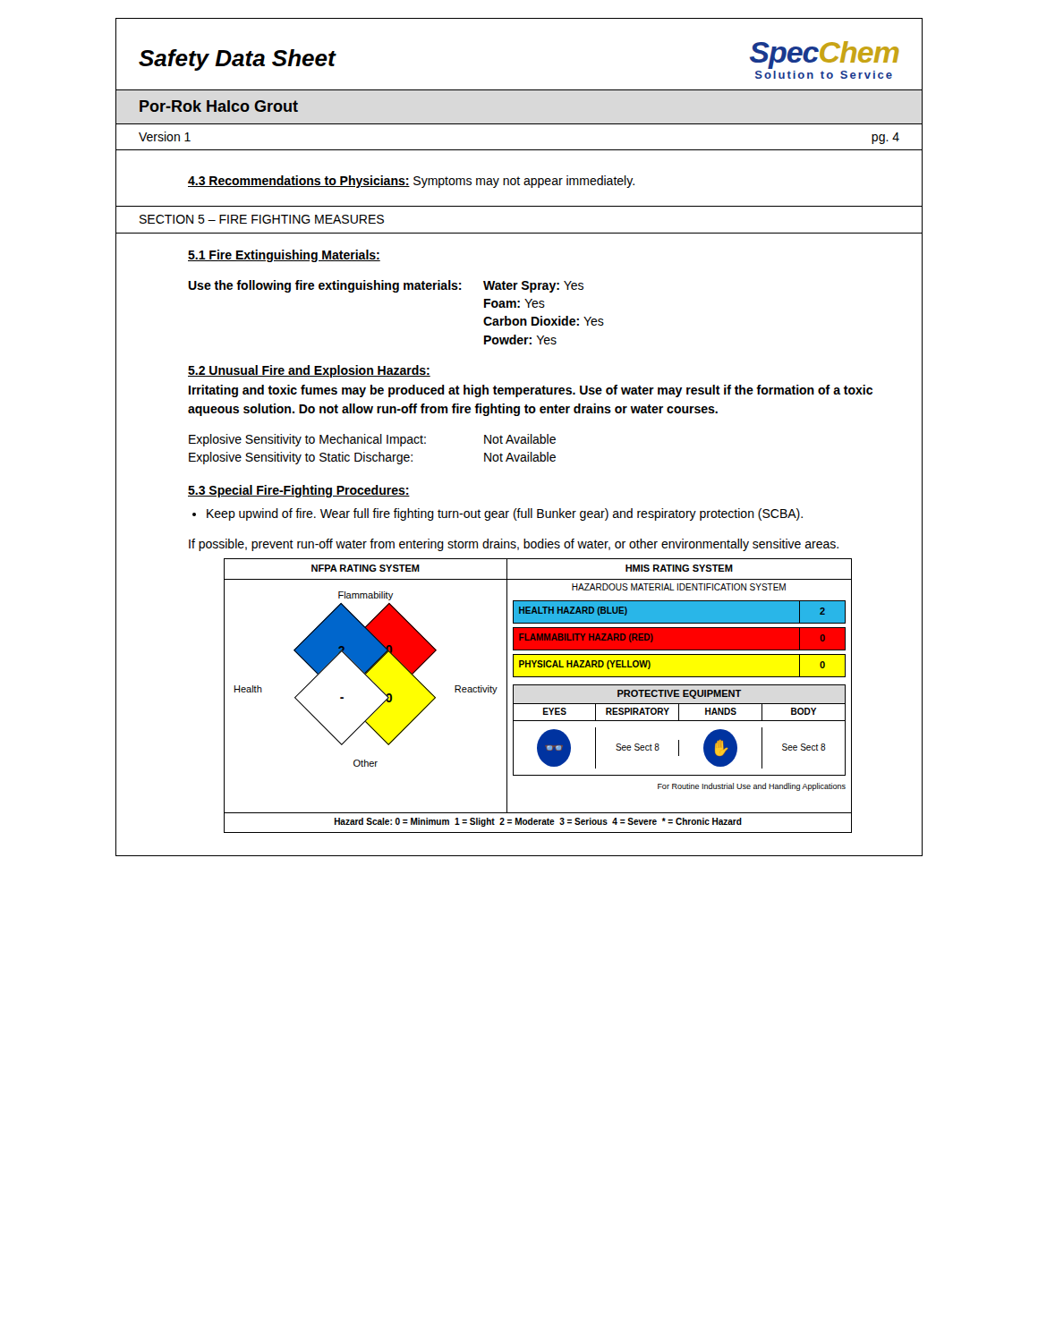Safety Data Sheet
Spec Chem
Solution to Service
Por-Rok Halco Grout
Version 1 pg. 4
4.3 Recommendations to Physicians: Symptoms may not appear immediately.
SECTION 5 – FIRE FIGHTING MEASURES
5.1 Fire Extinguishing Materials:
Use the following fire extinguishing materials:
Water Spray: Yes
Foam: Yes
Carbon Dioxide: Yes
Powder: Yes
5.2 Unusual Fire and Explosion Hazards:
Irritating and toxic fumes may be produced at high temperatures. Use of water may result if the formation of a toxic aqueous solution. Do not allow run-off from fire fighting to enter drains or water courses.
Explosive Sensitivity to Mechanical Impact:
Not Available
Explosive Sensitivity to Static Discharge:
Not Available
5.3 Special Fire-Fighting Procedures:
Keep upwind of fire. Wear full fire fighting turn-out gear (full Bunker gear) and respiratory protection (SCBA).
If possible, prevent run-off water from entering storm drains, bodies of water, or other environmentally sensitive areas.
NFPA RATING SYSTEM
Flammability
0
2
0
-
Health
Reactivity
Other
HMIS RATING SYSTEM
HAZARDOUS MATERIAL IDENTIFICATION SYSTEM
HEALTH HAZARD (BLUE)
2
FLAMMABILITY HAZARD (RED)
0
PHYSICAL HAZARD (YELLOW)
0
PROTECTIVE EQUIPMENT
EYES
RESPIRATORY
HANDS
BODY
👓
See Sect 8
✋
See Sect 8
For Routine Industrial Use and Handling Applications
Hazard Scale: 0 = Minimum 1 = Slight 2 = Moderate 3 = Serious 4 = Severe * = Chronic Hazard